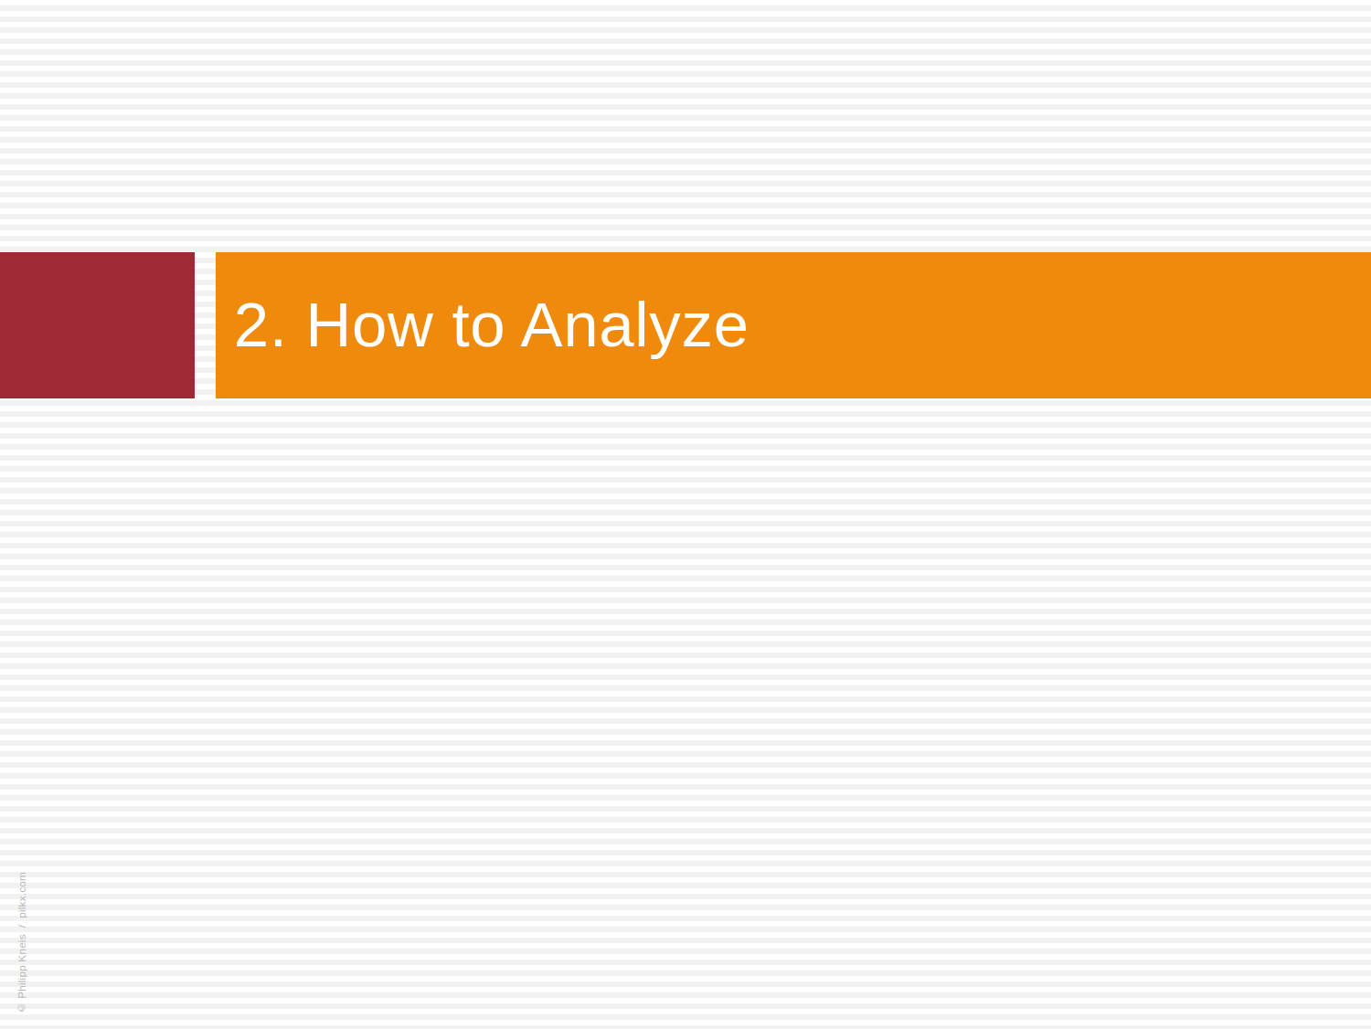2. How to Analyze
© Philipp Kneis / pilkx.com